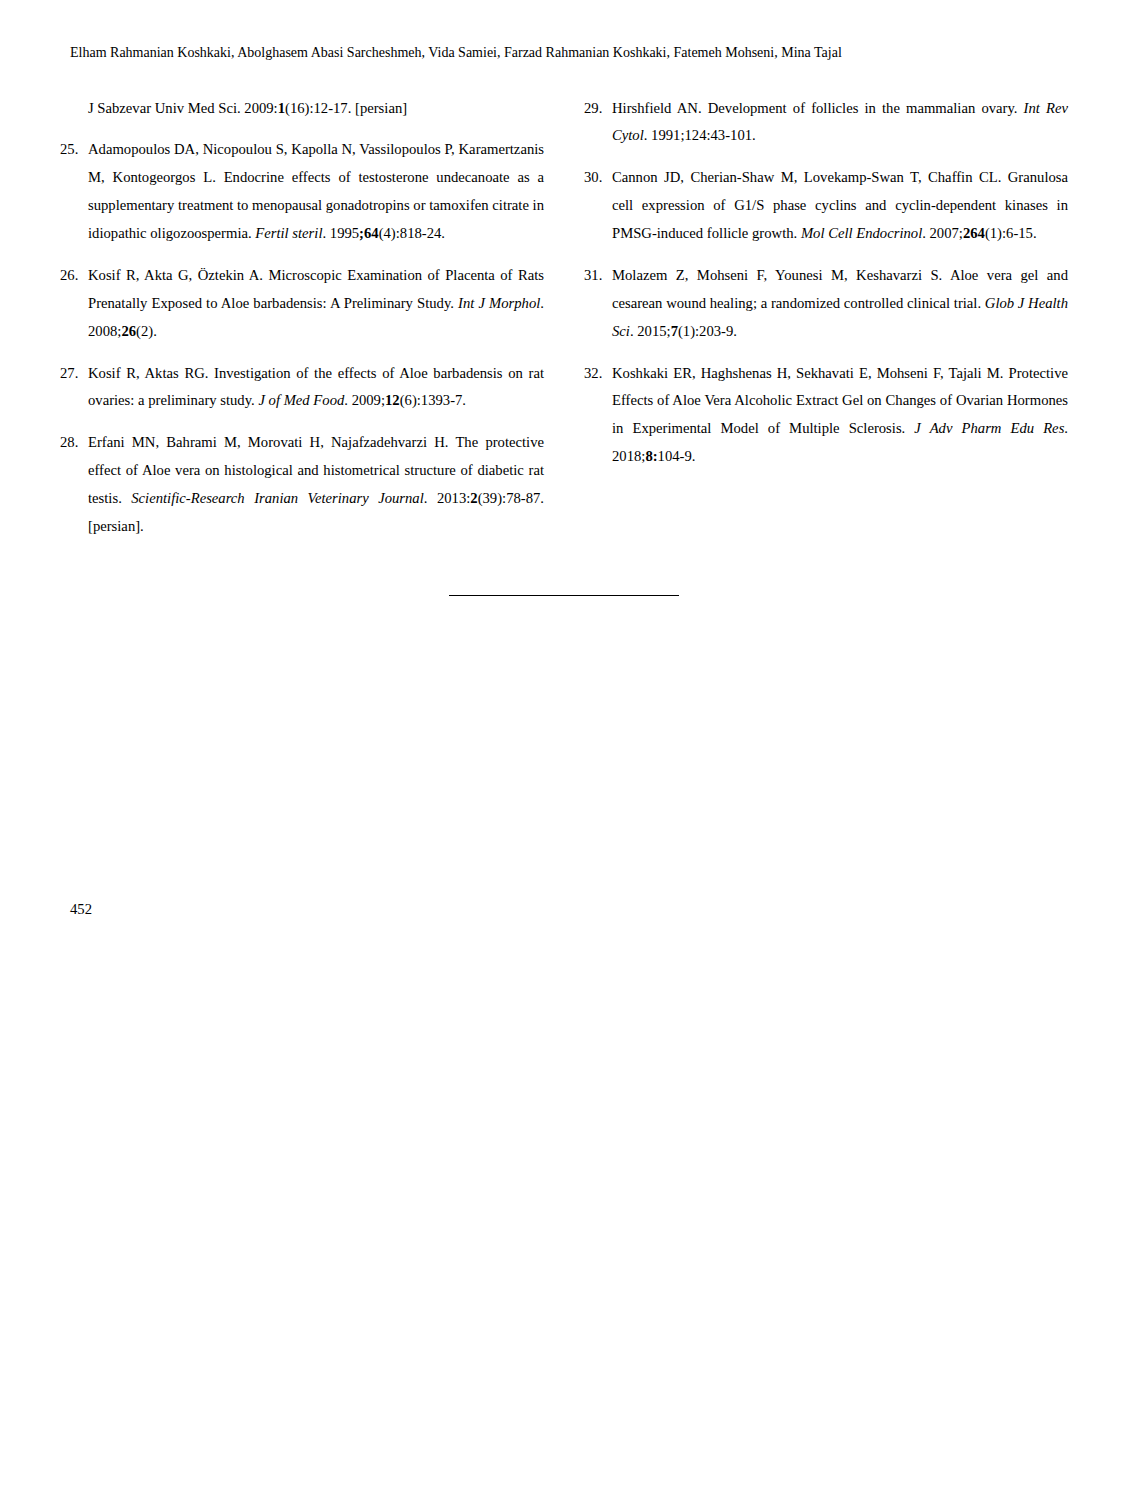Elham Rahmanian Koshkaki, Abolghasem Abasi Sarcheshmeh, Vida Samiei, Farzad Rahmanian Koshkaki, Fatemeh Mohseni, Mina Tajal
J Sabzevar Univ Med Sci. 2009:1(16):12-17. [persian]
25. Adamopoulos DA, Nicopoulou S, Kapolla N, Vassilopoulos P, Karamertzanis M, Kontogeorgos L. Endocrine effects of testosterone undecanoate as a supplementary treatment to menopausal gonadotropins or tamoxifen citrate in idiopathic oligozoospermia. Fertil steril. 1995;64(4):818-24.
26. Kosif R, Akta G, Öztekin A. Microscopic Examination of Placenta of Rats Prenatally Exposed to Aloe barbadensis: A Preliminary Study. Int J Morphol. 2008;26(2).
27. Kosif R, Aktas RG. Investigation of the effects of Aloe barbadensis on rat ovaries: a preliminary study. J of Med Food. 2009;12(6):1393-7.
28. Erfani MN, Bahrami M, Morovati H, Najafzadehvarzi H. The protective effect of Aloe vera on histological and histometrical structure of diabetic rat testis. Scientific-Research Iranian Veterinary Journal. 2013:2(39):78-87. [persian].
29. Hirshfield AN. Development of follicles in the mammalian ovary. Int Rev Cytol. 1991;124:43-101.
30. Cannon JD, Cherian-Shaw M, Lovekamp-Swan T, Chaffin CL. Granulosa cell expression of G1/S phase cyclins and cyclin-dependent kinases in PMSG-induced follicle growth. Mol Cell Endocrinol. 2007;264(1):6-15.
31. Molazem Z, Mohseni F, Younesi M, Keshavarzi S. Aloe vera gel and cesarean wound healing; a randomized controlled clinical trial. Glob J Health Sci. 2015;7(1):203-9.
32. Koshkaki ER, Haghshenas H, Sekhavati E, Mohseni F, Tajali M. Protective Effects of Aloe Vera Alcoholic Extract Gel on Changes of Ovarian Hormones in Experimental Model of Multiple Sclerosis. J Adv Pharm Edu Res. 2018;8: 104-9.
452